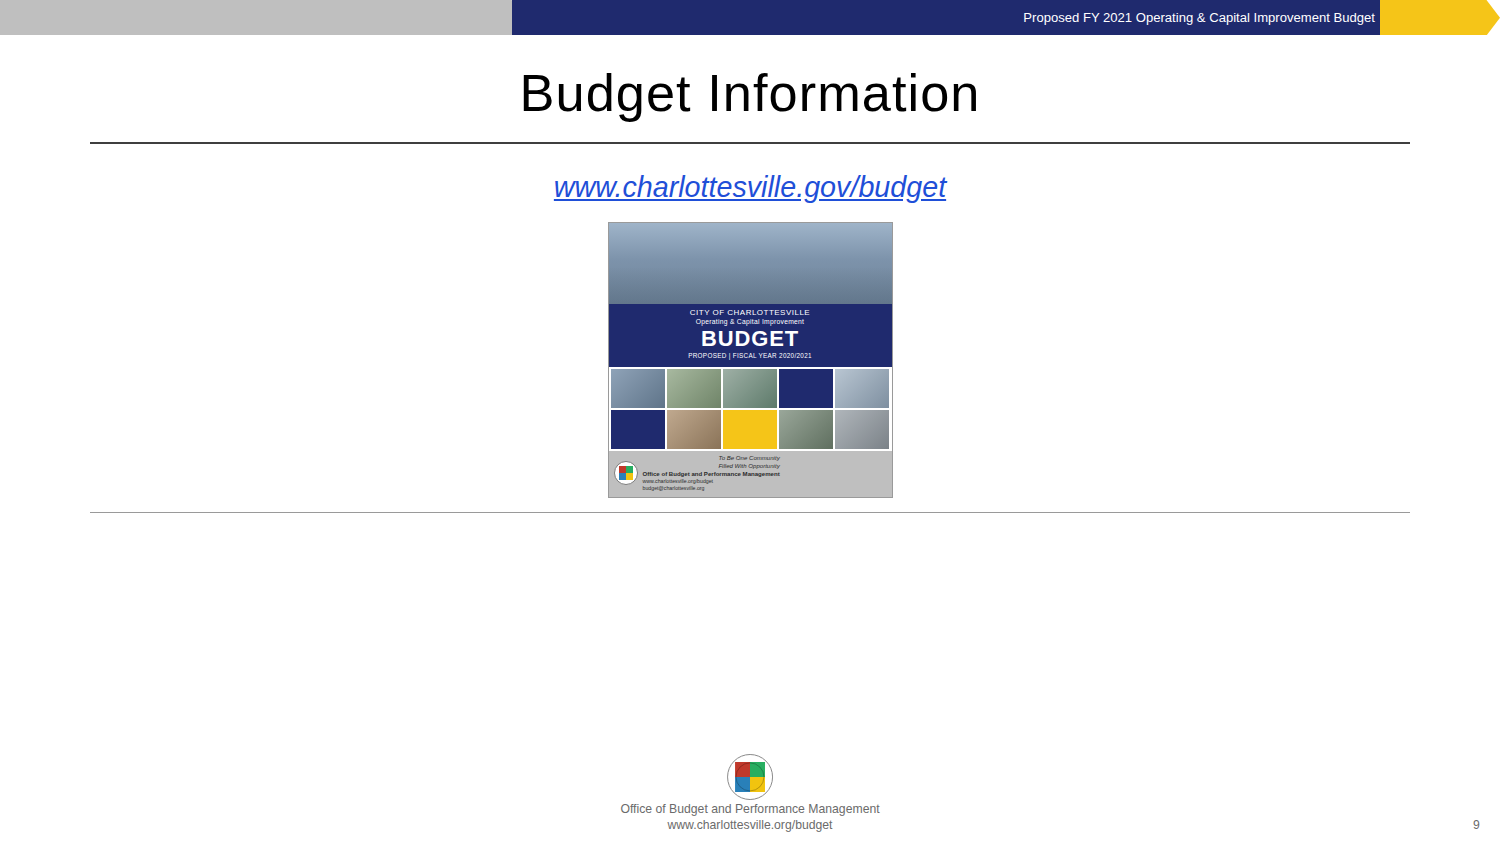Proposed FY 2021 Operating & Capital Improvement Budget
Budget Information
www.charlottesville.gov/budget
City of Charlottesville
Operating & Capital Improvement
BUDGET
PROPOSED | FISCAL YEAR 2020/2021
To Be One Community Filled With Opportunity Office of Budget and Performance Management www.charlottesville.org/budget budget@charlottesville.org
Office of Budget and Performance Management
www.charlottesville.org/budget
9